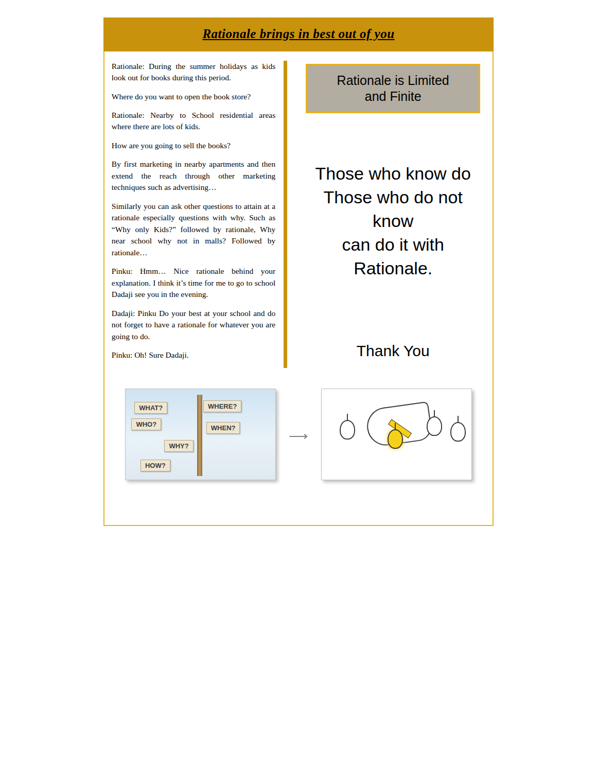Rationale brings in best out of you
Rationale: During the summer holidays as kids look out for books during this period.
Where do you want to open the book store?
Rationale: Nearby to School residential areas where there are lots of kids.
How are you going to sell the books?
By first marketing in nearby apartments and then extend the reach through other marketing techniques such as advertising…
Similarly you can ask other questions to attain at a rationale especially questions with why. Such as “Why only Kids?” followed by rationale, Why near school why not in malls? Followed by rationale…
Pinku: Hmm… Nice rationale behind your explanation. I think it’s time for me to go to school Dadaji see you in the evening.
Dadaji: Pinku Do your best at your school and do not forget to have a rationale for whatever you are going to do.
Pinku: Oh! Sure Dadaji.
Rationale is Limited
and Finite
Those who know do
Those who do not know
can do it with Rationale.
Thank You
WHAT?
WHERE?
WHO?
WHEN?
WHY?
HOW?
⟶